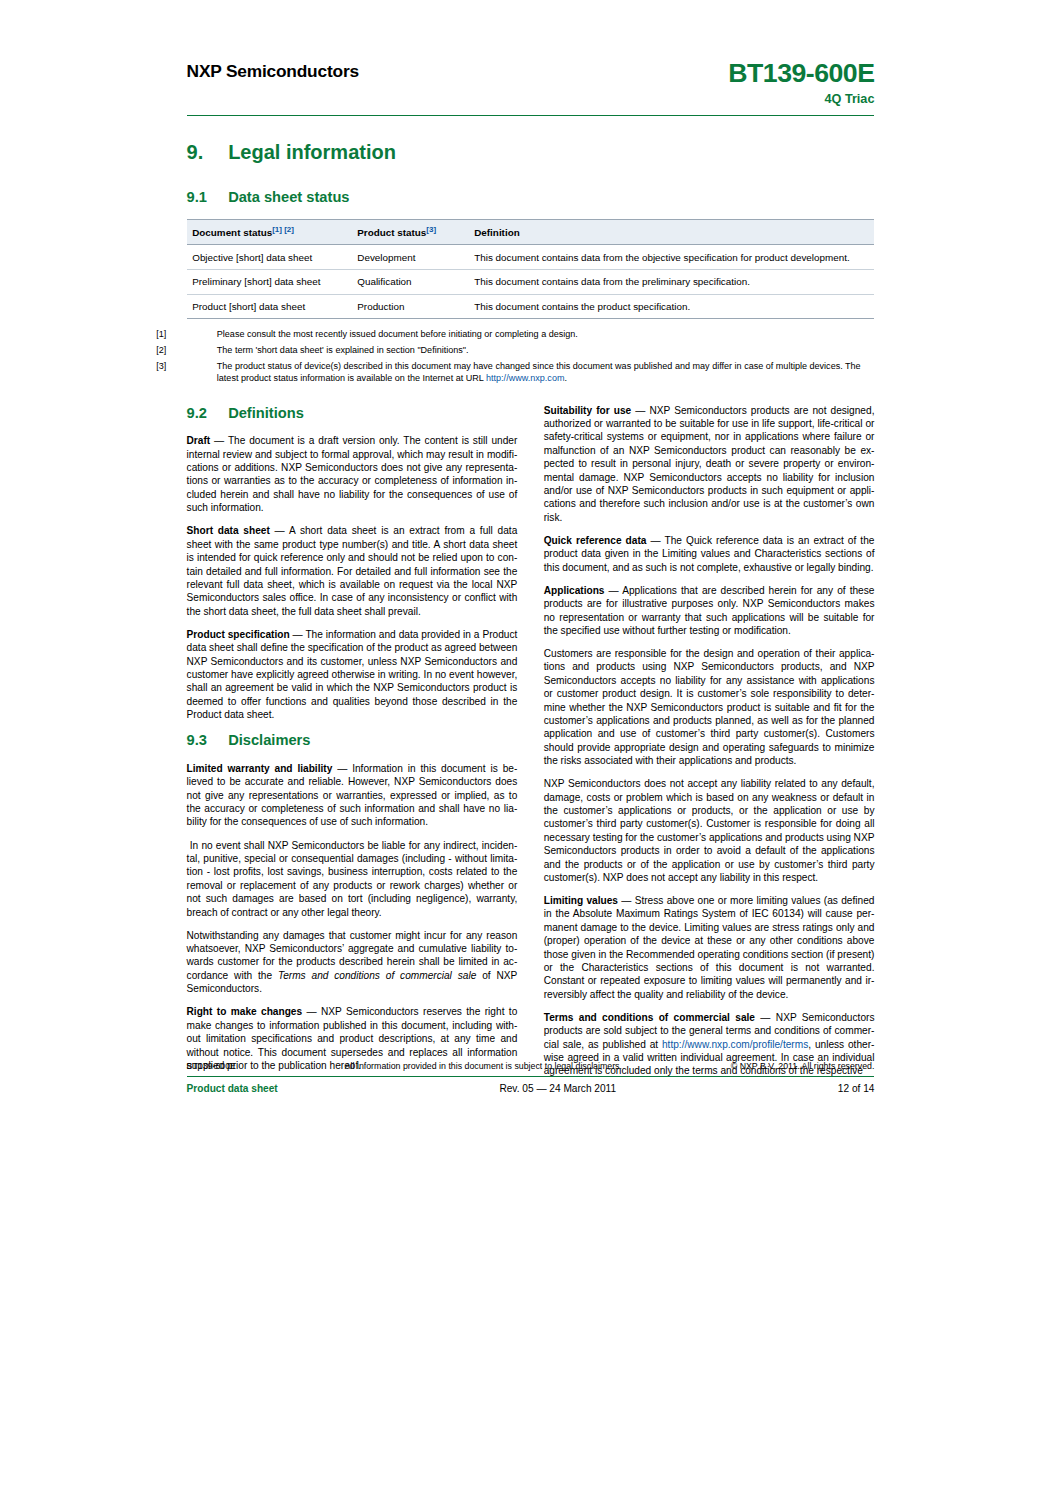NXP Semiconductors
BT139-600E
4Q Triac
9. Legal information
9.1 Data sheet status
| Document status [1] [2] | Product status [3] | Definition |
| --- | --- | --- |
| Objective [short] data sheet | Development | This document contains data from the objective specification for product development. |
| Preliminary [short] data sheet | Qualification | This document contains data from the preliminary specification. |
| Product [short] data sheet | Production | This document contains the product specification. |
[1] Please consult the most recently issued document before initiating or completing a design.
[2] The term 'short data sheet' is explained in section "Definitions".
[3] The product status of device(s) described in this document may have changed since this document was published and may differ in case of multiple devices. The latest product status information is available on the Internet at URL http://www.nxp.com.
9.2 Definitions
Draft — The document is a draft version only. The content is still under internal review and subject to formal approval, which may result in modifications or additions. NXP Semiconductors does not give any representations or warranties as to the accuracy or completeness of information included herein and shall have no liability for the consequences of use of such information.
Short data sheet — A short data sheet is an extract from a full data sheet with the same product type number(s) and title. A short data sheet is intended for quick reference only and should not be relied upon to contain detailed and full information. For detailed and full information see the relevant full data sheet, which is available on request via the local NXP Semiconductors sales office. In case of any inconsistency or conflict with the short data sheet, the full data sheet shall prevail.
Product specification — The information and data provided in a Product data sheet shall define the specification of the product as agreed between NXP Semiconductors and its customer, unless NXP Semiconductors and customer have explicitly agreed otherwise in writing. In no event however, shall an agreement be valid in which the NXP Semiconductors product is deemed to offer functions and qualities beyond those described in the Product data sheet.
9.3 Disclaimers
Limited warranty and liability — Information in this document is believed to be accurate and reliable. However, NXP Semiconductors does not give any representations or warranties, expressed or implied, as to the accuracy or completeness of such information and shall have no liability for the consequences of use of such information.
In no event shall NXP Semiconductors be liable for any indirect, incidental, punitive, special or consequential damages (including - without limitation - lost profits, lost savings, business interruption, costs related to the removal or replacement of any products or rework charges) whether or not such damages are based on tort (including negligence), warranty, breach of contract or any other legal theory.
Notwithstanding any damages that customer might incur for any reason whatsoever, NXP Semiconductors’ aggregate and cumulative liability towards customer for the products described herein shall be limited in accordance with the Terms and conditions of commercial sale of NXP Semiconductors.
Right to make changes — NXP Semiconductors reserves the right to make changes to information published in this document, including without limitation specifications and product descriptions, at any time and without notice. This document supersedes and replaces all information supplied prior to the publication hereof.
Suitability for use — NXP Semiconductors products are not designed, authorized or warranted to be suitable for use in life support, life-critical or safety-critical systems or equipment, nor in applications where failure or malfunction of an NXP Semiconductors product can reasonably be expected to result in personal injury, death or severe property or environmental damage. NXP Semiconductors accepts no liability for inclusion and/or use of NXP Semiconductors products in such equipment or applications and therefore such inclusion and/or use is at the customer’s own risk.
Quick reference data — The Quick reference data is an extract of the product data given in the Limiting values and Characteristics sections of this document, and as such is not complete, exhaustive or legally binding.
Applications — Applications that are described herein for any of these products are for illustrative purposes only. NXP Semiconductors makes no representation or warranty that such applications will be suitable for the specified use without further testing or modification.
Customers are responsible for the design and operation of their applications and products using NXP Semiconductors products, and NXP Semiconductors accepts no liability for any assistance with applications or customer product design. It is customer’s sole responsibility to determine whether the NXP Semiconductors product is suitable and fit for the customer’s applications and products planned, as well as for the planned application and use of customer’s third party customer(s). Customers should provide appropriate design and operating safeguards to minimize the risks associated with their applications and products.
NXP Semiconductors does not accept any liability related to any default, damage, costs or problem which is based on any weakness or default in the customer’s applications or products, or the application or use by customer’s third party customer(s). Customer is responsible for doing all necessary testing for the customer’s applications and products using NXP Semiconductors products in order to avoid a default of the applications and the products or of the application or use by customer’s third party customer(s). NXP does not accept any liability in this respect.
Limiting values — Stress above one or more limiting values (as defined in the Absolute Maximum Ratings System of IEC 60134) will cause permanent damage to the device. Limiting values are stress ratings only and (proper) operation of the device at these or any other conditions above those given in the Recommended operating conditions section (if present) or the Characteristics sections of this document is not warranted. Constant or repeated exposure to limiting values will permanently and irreversibly affect the quality and reliability of the device.
Terms and conditions of commercial sale — NXP Semiconductors products are sold subject to the general terms and conditions of commercial sale, as published at http://www.nxp.com/profile/terms, unless otherwise agreed in a valid written individual agreement. In case an individual agreement is concluded only the terms and conditions of the respective
BT139-600E
All information provided in this document is subject to legal disclaimers.
© NXP B.V. 2011. All rights reserved.
Product data sheet
Rev. 05 — 24 March 2011
12 of 14